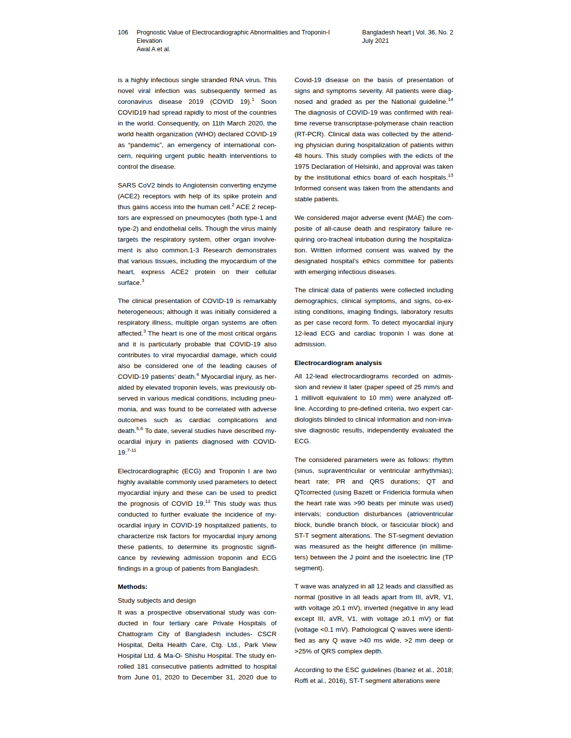106 Prognostic Value of Electrocardiographic Abnormalities and Troponin-I Elevation
Awal A et al.
Bangladesh heart j Vol. 36, No. 2
July 2021
is a highly infectious single stranded RNA virus. This novel viral infection was subsequently termed as coronavirus disease 2019 (COVID 19).1 Soon COVID19 had spread rapidly to most of the countries in the world. Consequently, on 11th March 2020, the world health organization (WHO) declared COVID-19 as “pandemic”, an emergency of international concern, requiring urgent public health interventions to control the disease.
SARS CoV2 binds to Angiotensin converting enzyme (ACE2) receptors with help of its spike protein and thus gains access into the human cell.2 ACE 2 receptors are expressed on pneumocytes (both type-1 and type-2) and endothelial cells. Though the virus mainly targets the respiratory system, other organ involvement is also common.1-3 Research demonstrates that various tissues, including the myocardium of the heart, express ACE2 protein on their cellular surface.3
The clinical presentation of COVID-19 is remarkably heterogeneous; although it was initially considered a respiratory illness, multiple organ systems are often affected.3 The heart is one of the most critical organs and it is particularly probable that COVID-19 also contributes to viral myocardial damage, which could also be considered one of the leading causes of COVID-19 patients’ death.4 Myocardial injury, as heralded by elevated troponin levels, was previously observed in various medical conditions, including pneumonia, and was found to be correlated with adverse outcomes such as cardiac complications and death.5,6 To date, several studies have described myocardial injury in patients diagnosed with COVID-19.7-11
Electrocardiographic (ECG) and Troponin I are two highly available commonly used parameters to detect myocardial injury and these can be used to predict the prognosis of COVID 19.12 This study was thus conducted to further evaluate the incidence of myocardial injury in COVID-19 hospitalized patients, to characterize risk factors for myocardial injury among these patients, to determine its prognostic significance by reviewing admission troponin and ECG findings in a group of patients from Bangladesh.
Methods:
Study subjects and design
It was a prospective observational study was conducted in four tertiary care Private Hospitals of Chattogram City of Bangladesh includes- CSCR Hospital, Delta Health Care, Ctg. Ltd., Park View Hospital Ltd. & Ma-O- Shishu Hospital. The study enrolled 181 consecutive patients admitted to hospital from June 01, 2020 to December 31, 2020 due to Covid-19 disease on the basis of presentation of signs and symptoms severity. All patients were diagnosed and graded as per the National guideline.14 The diagnosis of COVID-19 was confirmed with real-time reverse transcriptase-polymerase chain reaction (RT-PCR). Clinical data was collected by the attending physician during hospitalization of patients within 48 hours. This study complies with the edicts of the 1975 Declaration of Helsinki, and approval was taken by the institutional ethics board of each hospitals.13 Informed consent was taken from the attendants and stable patients.
We considered major adverse event (MAE) the composite of all-cause death and respiratory failure requiring oro-tracheal intubation during the hospitalization. Written informed consent was waived by the designated hospital’s ethics committee for patients with emerging infectious diseases.
The clinical data of patients were collected including demographics, clinical symptoms, and signs, co-existing conditions, imaging findings, laboratory results as per case record form. To detect myocardial injury 12-lead ECG and cardiac troponin I was done at admission.
Electrocardiogram analysis
All 12-lead electrocardiograms recorded on admission and review it later (paper speed of 25 mm/s and 1 millivolt equivalent to 10 mm) were analyzed off-line. According to pre-defined criteria, two expert cardiologists blinded to clinical information and non-invasive diagnostic results, independently evaluated the ECG.
The considered parameters were as follows: rhythm (sinus, supraventricular or ventricular arrhythmias); heart rate; PR and QRS durations; QT and QTcorrected (using Bazett or Fridericia formula when the heart rate was >90 beats per minute was used) intervals; conduction disturbances (atrioventricular block, bundle branch block, or fascicular block) and ST-T segment alterations. The ST-segment deviation was measured as the height difference (in millimeters) between the J point and the isoelectric line (TP segment).
T wave was analyzed in all 12 leads and classified as normal (positive in all leads apart from III, aVR, V1, with voltage ≥0.1 mV), inverted (negative in any lead except III, aVR, V1, with voltage ≥0.1 mV) or flat (voltage <0.1 mV). Pathological Q waves were identified as any Q wave >40 ms wide, >2 mm deep or >25% of QRS complex depth.
According to the ESC guidelines (Ibanez et al., 2018; Roffi et al., 2016), ST-T segment alterations were